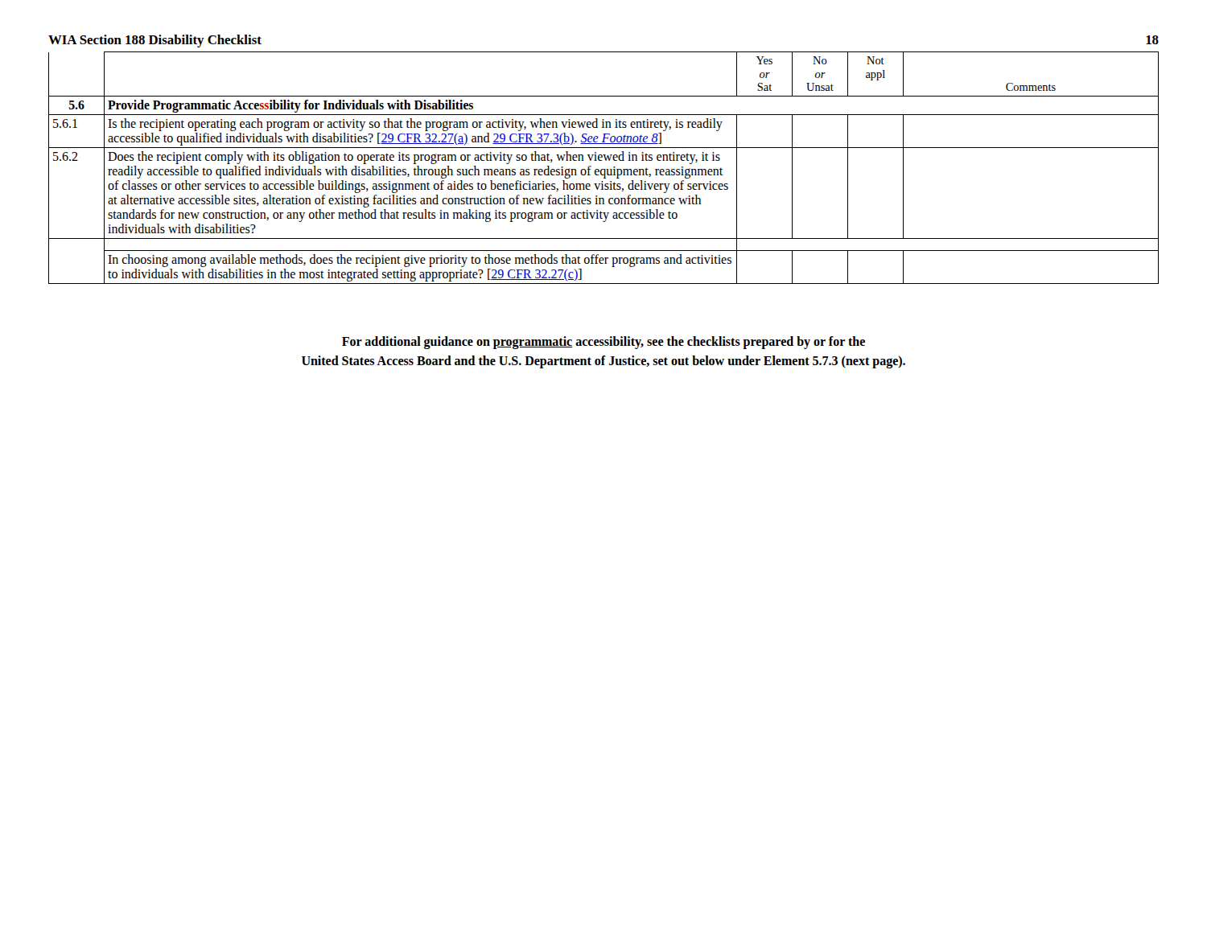WIA Section 188 Disability Checklist 18
| | | Yes or Sat | No or Unsat | Not appl | Comments |
| --- | --- | --- | --- | --- | --- |
| 5.6 | Provide Programmatic Acce ss ibility for Individuals with Disabilities |
| 5.6.1 | Is the recipient operating each program or activity so that the program or activity, when viewed in its entirety, is readily accessible to qualified individuals with disabilities? [ 29 CFR 32.27(a) and 29 CFR 37.3(b) . See Footnote 8 ] | | | | |
| 5.6.2 | Does the recipient comply with its obligation to operate its program or activity so that, when viewed in its entirety, it is readily accessible to qualified individuals with disabilities, through such means as redesign of equipment, reassignment of classes or other services to accessible buildings, assignment of aides to beneficiaries, home visits, delivery of services at alternative accessible sites, alteration of existing facilities and construction of new facilities in conformance with standards for new construction, or any other method that results in making its program or activity accessible to individuals with disabilities? | | | | |
| | In choosing among available methods, does the recipient give priority to those methods that offer programs and activities to individuals with disabilities in the most integrated setting appropriate? [ 29 CFR 32.27(c) ] | | | | |
For additional guidance on programmatic accessibility, see the checklists prepared by or for the
United States Access Board and the U.S. Department of Justice, set out below under Element 5.7.3 (next page).